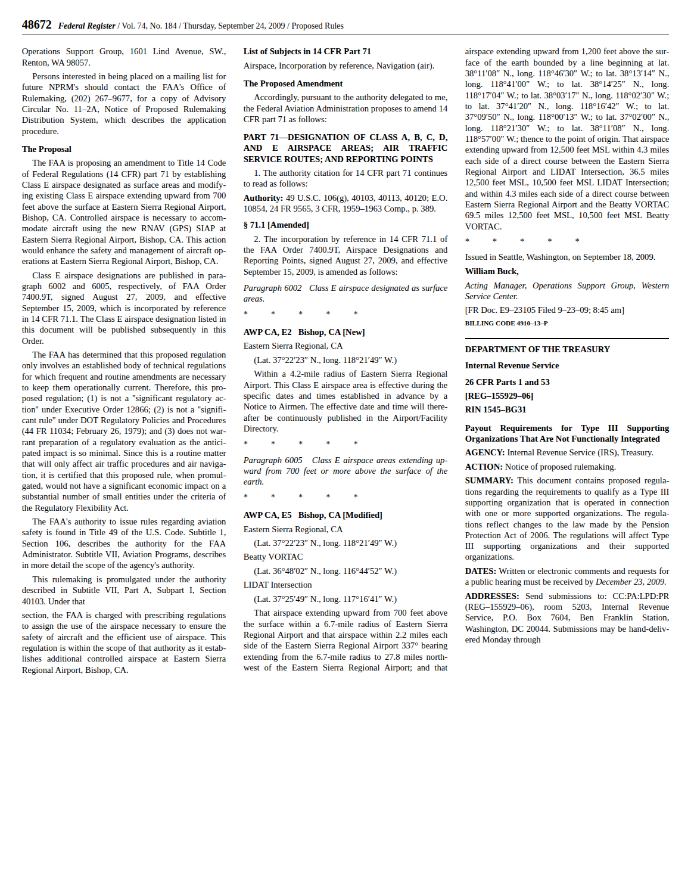48672 Federal Register / Vol. 74, No. 184 / Thursday, September 24, 2009 / Proposed Rules
Operations Support Group, 1601 Lind Avenue, SW., Renton, WA 98057.
Persons interested in being placed on a mailing list for future NPRM's should contact the FAA's Office of Rulemaking, (202) 267–9677, for a copy of Advisory Circular No. 11–2A, Notice of Proposed Rulemaking Distribution System, which describes the application procedure.
The Proposal
The FAA is proposing an amendment to Title 14 Code of Federal Regulations (14 CFR) part 71 by establishing Class E airspace designated as surface areas and modifying existing Class E airspace extending upward from 700 feet above the surface at Eastern Sierra Regional Airport, Bishop, CA. Controlled airspace is necessary to accommodate aircraft using the new RNAV (GPS) SIAP at Eastern Sierra Regional Airport, Bishop, CA. This action would enhance the safety and management of aircraft operations at Eastern Sierra Regional Airport, Bishop, CA.
Class E airspace designations are published in paragraph 6002 and 6005, respectively, of FAA Order 7400.9T, signed August 27, 2009, and effective September 15, 2009, which is incorporated by reference in 14 CFR 71.1. The Class E airspace designation listed in this document will be published subsequently in this Order.
The FAA has determined that this proposed regulation only involves an established body of technical regulations for which frequent and routine amendments are necessary to keep them operationally current. Therefore, this proposed regulation; (1) is not a ''significant regulatory action'' under Executive Order 12866; (2) is not a ''significant rule'' under DOT Regulatory Policies and Procedures (44 FR 11034; February 26, 1979); and (3) does not warrant preparation of a regulatory evaluation as the anticipated impact is so minimal. Since this is a routine matter that will only affect air traffic procedures and air navigation, it is certified that this proposed rule, when promulgated, would not have a significant economic impact on a substantial number of small entities under the criteria of the Regulatory Flexibility Act.
The FAA's authority to issue rules regarding aviation safety is found in Title 49 of the U.S. Code. Subtitle 1, Section 106, describes the authority for the FAA Administrator. Subtitle VII, Aviation Programs, describes in more detail the scope of the agency's authority.
This rulemaking is promulgated under the authority described in Subtitle VII, Part A, Subpart I, Section 40103. Under that
section, the FAA is charged with prescribing regulations to assign the use of the airspace necessary to ensure the safety of aircraft and the efficient use of airspace. This regulation is within the scope of that authority as it establishes additional controlled airspace at Eastern Sierra Regional Airport, Bishop, CA.
List of Subjects in 14 CFR Part 71
Airspace, Incorporation by reference, Navigation (air).
The Proposed Amendment
Accordingly, pursuant to the authority delegated to me, the Federal Aviation Administration proposes to amend 14 CFR part 71 as follows:
PART 71—DESIGNATION OF CLASS A, B, C, D, AND E AIRSPACE AREAS; AIR TRAFFIC SERVICE ROUTES; AND REPORTING POINTS
1. The authority citation for 14 CFR part 71 continues to read as follows:
Authority: 49 U.S.C. 106(g), 40103, 40113, 40120; E.O. 10854, 24 FR 9565, 3 CFR, 1959–1963 Comp., p. 389.
§ 71.1 [Amended]
2. The incorporation by reference in 14 CFR 71.1 of the FAA Order 7400.9T, Airspace Designations and Reporting Points, signed August 27, 2009, and effective September 15, 2009, is amended as follows:
Paragraph 6002 Class E airspace designated as surface areas.
* * * * *
AWP CA, E2 Bishop, CA [New]
Eastern Sierra Regional, CA
(Lat. 37°22′23″ N., long. 118°21′49″ W.)
Within a 4.2-mile radius of Eastern Sierra Regional Airport. This Class E airspace area is effective during the specific dates and times established in advance by a Notice to Airmen. The effective date and time will thereafter be continuously published in the Airport/Facility Directory.
* * * * *
Paragraph 6005 Class E airspace areas extending upward from 700 feet or more above the surface of the earth.
* * * * *
AWP CA, E5 Bishop, CA [Modified]
Eastern Sierra Regional, CA
(Lat. 37°22′23″ N., long. 118°21′49″ W.)
Beatty VORTAC
(Lat. 36°48′02″ N., long. 116°44′52″ W.)
LIDAT Intersection
(Lat. 37°25′49″ N., long. 117°16′41″ W.)
That airspace extending upward from 700 feet above the surface within a 6.7-mile radius of Eastern Sierra Regional Airport and that airspace within 2.2 miles each side of the Eastern Sierra Regional Airport 337° bearing extending from the 6.7-mile radius to 27.8 miles northwest of the Eastern Sierra Regional Airport; and that airspace extending upward from 1,200 feet above the surface of the earth bounded by a line beginning at lat. 38°11′08″ N., long. 118°46′30″ W.; to lat. 38°13′14″ N., long. 118°41′00″ W.; to lat. 38°14′25″ N., long. 118°17′04″ W.; to lat. 38°03′17″ N., long. 118°02′30″ W.; to lat. 37°41′20″ N., long. 118°16′42″ W.; to lat. 37°09′50″ N., long. 118°00′13″ W.; to lat. 37°02′00″ N., long. 118°21′30″ W.; to lat. 38°11′08″ N., long. 118°57′00″ W.; thence to the point of origin. That airspace extending upward from 12,500 feet MSL within 4.3 miles each side of a direct course between the Eastern Sierra Regional Airport and LIDAT Intersection, 36.5 miles 12,500 feet MSL, 10,500 feet MSL LIDAT Intersection; and within 4.3 miles each side of a direct course between Eastern Sierra Regional Airport and the Beatty VORTAC 69.5 miles 12,500 feet MSL, 10,500 feet MSL Beatty VORTAC.
* * * * *
Issued in Seattle, Washington, on September 18, 2009.
William Buck,
Acting Manager, Operations Support Group, Western Service Center.
[FR Doc. E9–23105 Filed 9–23–09; 8:45 am]
BILLING CODE 4910–13–P
DEPARTMENT OF THE TREASURY
Internal Revenue Service
26 CFR Parts 1 and 53
[REG–155929–06]
RIN 1545–BG31
Payout Requirements for Type III Supporting Organizations That Are Not Functionally Integrated
AGENCY: Internal Revenue Service (IRS), Treasury.
ACTION: Notice of proposed rulemaking.
SUMMARY: This document contains proposed regulations regarding the requirements to qualify as a Type III supporting organization that is operated in connection with one or more supported organizations. The regulations reflect changes to the law made by the Pension Protection Act of 2006. The regulations will affect Type III supporting organizations and their supported organizations.
DATES: Written or electronic comments and requests for a public hearing must be received by December 23, 2009.
ADDRESSES: Send submissions to: CC:PA:LPD:PR (REG–155929–06), room 5203, Internal Revenue Service, P.O. Box 7604, Ben Franklin Station, Washington, DC 20044. Submissions may be hand-delivered Monday through